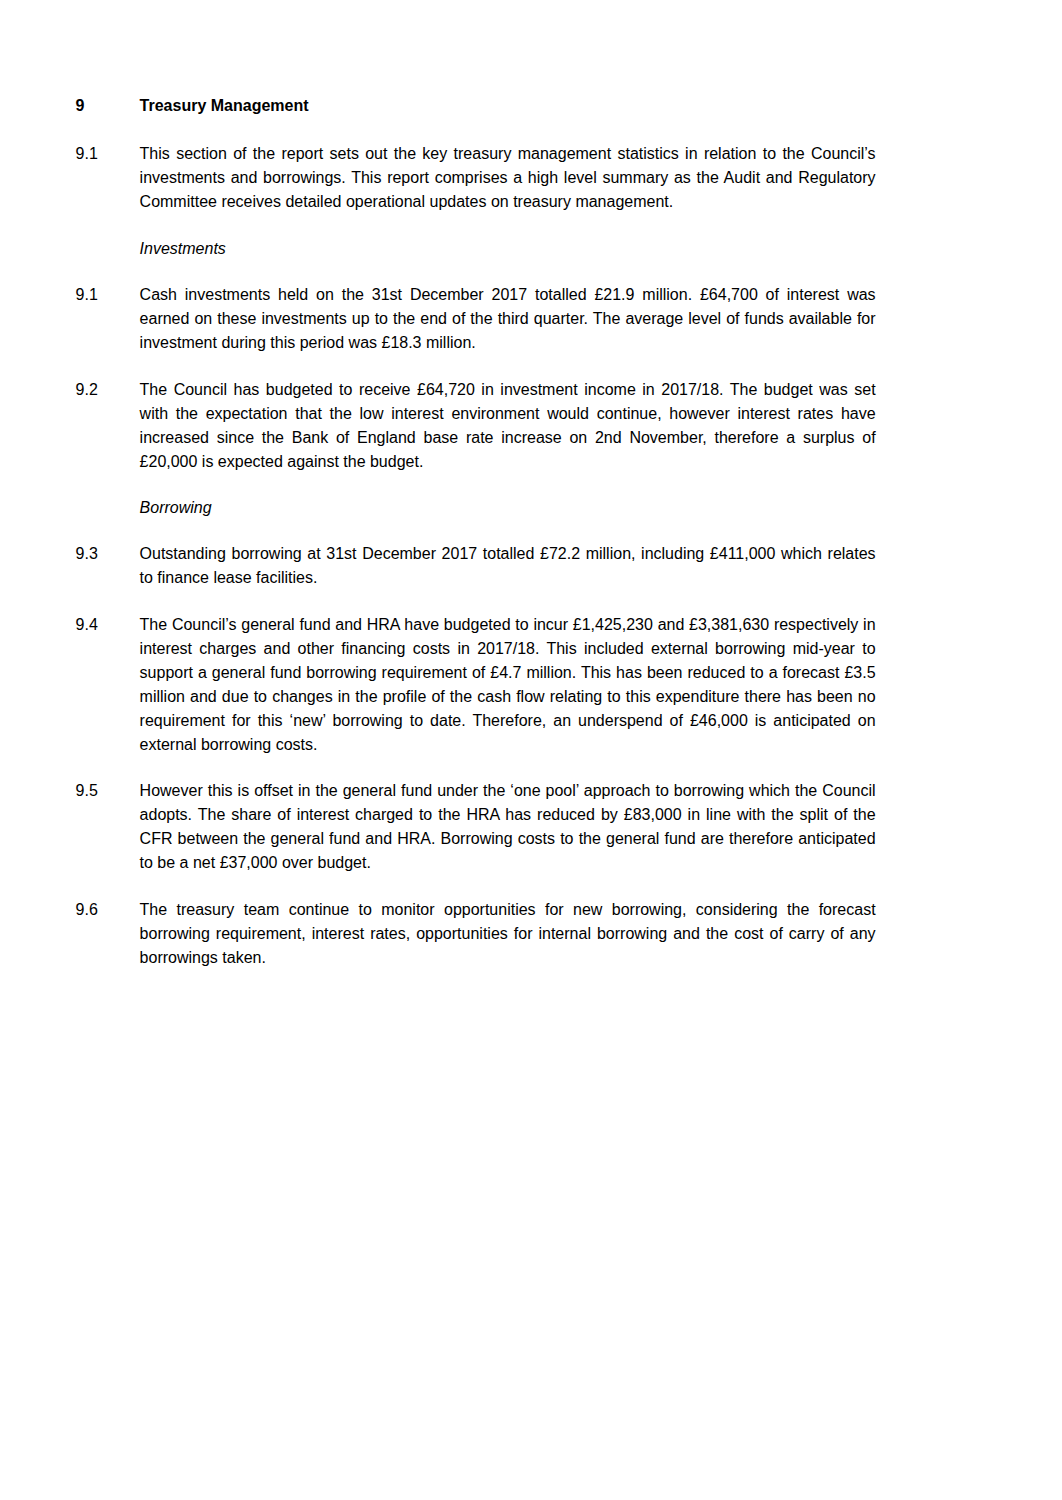9 Treasury Management
9.1 This section of the report sets out the key treasury management statistics in relation to the Council’s investments and borrowings. This report comprises a high level summary as the Audit and Regulatory Committee receives detailed operational updates on treasury management.
Investments
9.1 Cash investments held on the 31st December 2017 totalled £21.9 million. £64,700 of interest was earned on these investments up to the end of the third quarter. The average level of funds available for investment during this period was £18.3 million.
9.2 The Council has budgeted to receive £64,720 in investment income in 2017/18. The budget was set with the expectation that the low interest environment would continue, however interest rates have increased since the Bank of England base rate increase on 2nd November, therefore a surplus of £20,000 is expected against the budget.
Borrowing
9.3 Outstanding borrowing at 31st December 2017 totalled £72.2 million, including £411,000 which relates to finance lease facilities.
9.4 The Council’s general fund and HRA have budgeted to incur £1,425,230 and £3,381,630 respectively in interest charges and other financing costs in 2017/18. This included external borrowing mid-year to support a general fund borrowing requirement of £4.7 million. This has been reduced to a forecast £3.5 million and due to changes in the profile of the cash flow relating to this expenditure there has been no requirement for this ‘new’ borrowing to date. Therefore, an underspend of £46,000 is anticipated on external borrowing costs.
9.5 However this is offset in the general fund under the ‘one pool’ approach to borrowing which the Council adopts. The share of interest charged to the HRA has reduced by £83,000 in line with the split of the CFR between the general fund and HRA. Borrowing costs to the general fund are therefore anticipated to be a net £37,000 over budget.
9.6 The treasury team continue to monitor opportunities for new borrowing, considering the forecast borrowing requirement, interest rates, opportunities for internal borrowing and the cost of carry of any borrowings taken.